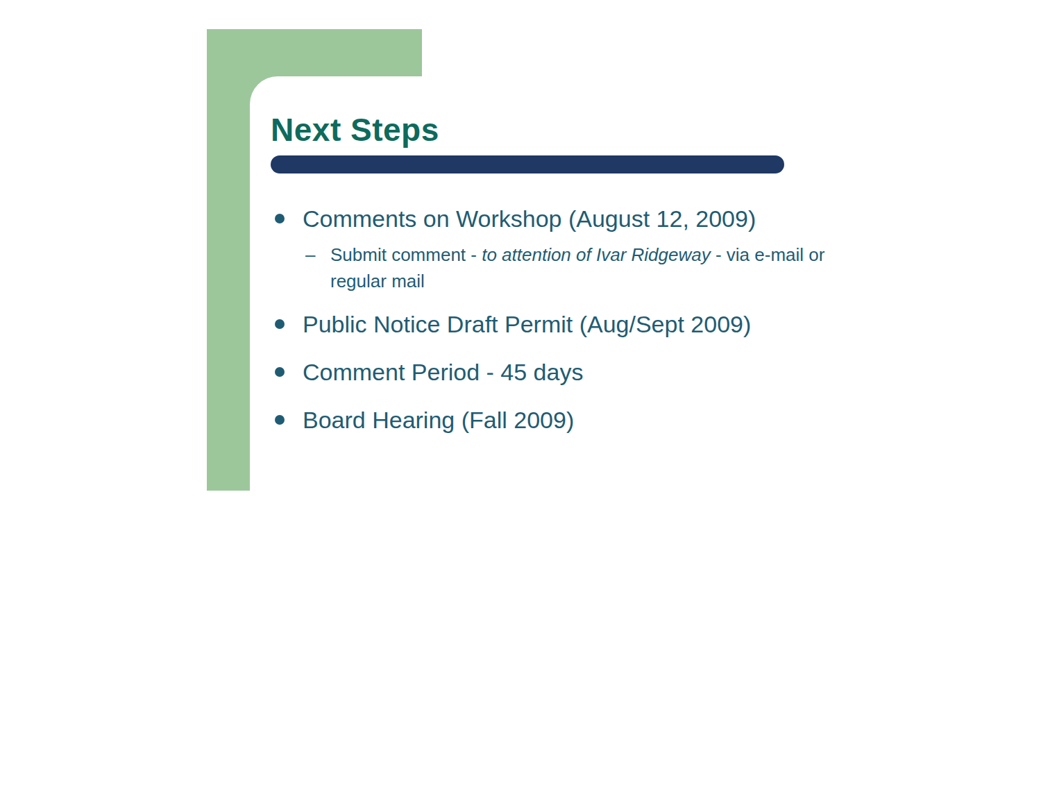Next Steps
Comments on Workshop (August 12, 2009)
Submit comment - to attention of Ivar Ridgeway - via e-mail or regular mail
Public Notice Draft Permit (Aug/Sept 2009)
Comment Period - 45 days
Board Hearing (Fall 2009)